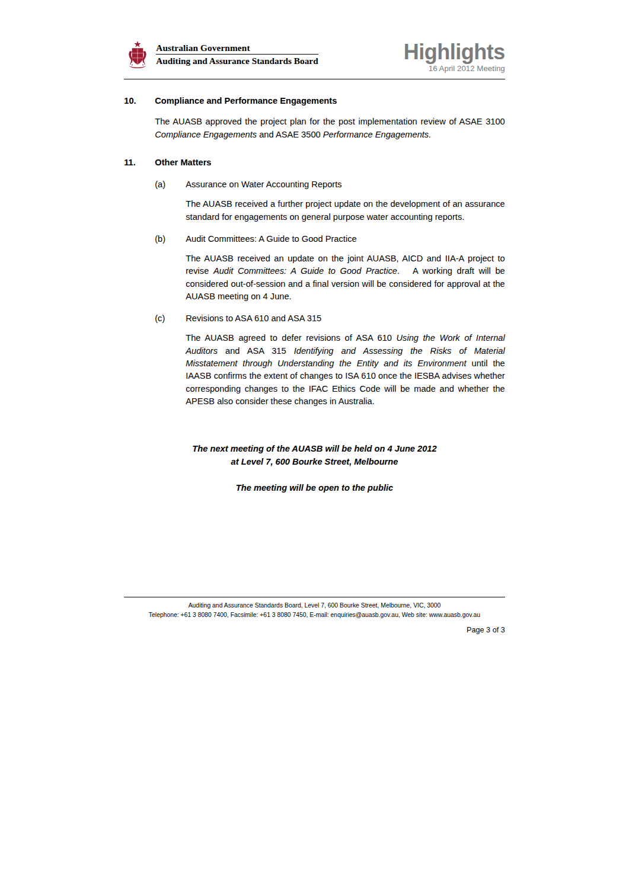Australian Government
Auditing and Assurance Standards Board
Highlights
16 April 2012 Meeting
10.
Compliance and Performance Engagements
The AUASB approved the project plan for the post implementation review of ASAE 3100 Compliance Engagements and ASAE 3500 Performance Engagements.
11.
Other Matters
(a)
Assurance on Water Accounting Reports
The AUASB received a further project update on the development of an assurance standard for engagements on general purpose water accounting reports.
(b)
Audit Committees: A Guide to Good Practice
The AUASB received an update on the joint AUASB, AICD and IIA-A project to revise Audit Committees: A Guide to Good Practice. A working draft will be considered out-of-session and a final version will be considered for approval at the AUASB meeting on 4 June.
(c)
Revisions to ASA 610 and ASA 315
The AUASB agreed to defer revisions of ASA 610 Using the Work of Internal Auditors and ASA 315 Identifying and Assessing the Risks of Material Misstatement through Understanding the Entity and its Environment until the IAASB confirms the extent of changes to ISA 610 once the IESBA advises whether corresponding changes to the IFAC Ethics Code will be made and whether the APESB also consider these changes in Australia.
The next meeting of the AUASB will be held on 4 June 2012
at Level 7, 600 Bourke Street, Melbourne
The meeting will be open to the public
Auditing and Assurance Standards Board, Level 7, 600 Bourke Street, Melbourne, VIC, 3000
Telephone: +61 3 8080 7400, Facsimile: +61 3 8080 7450, E-mail: enquiries@auasb.gov.au, Web site: www.auasb.gov.au
Page 3 of 3